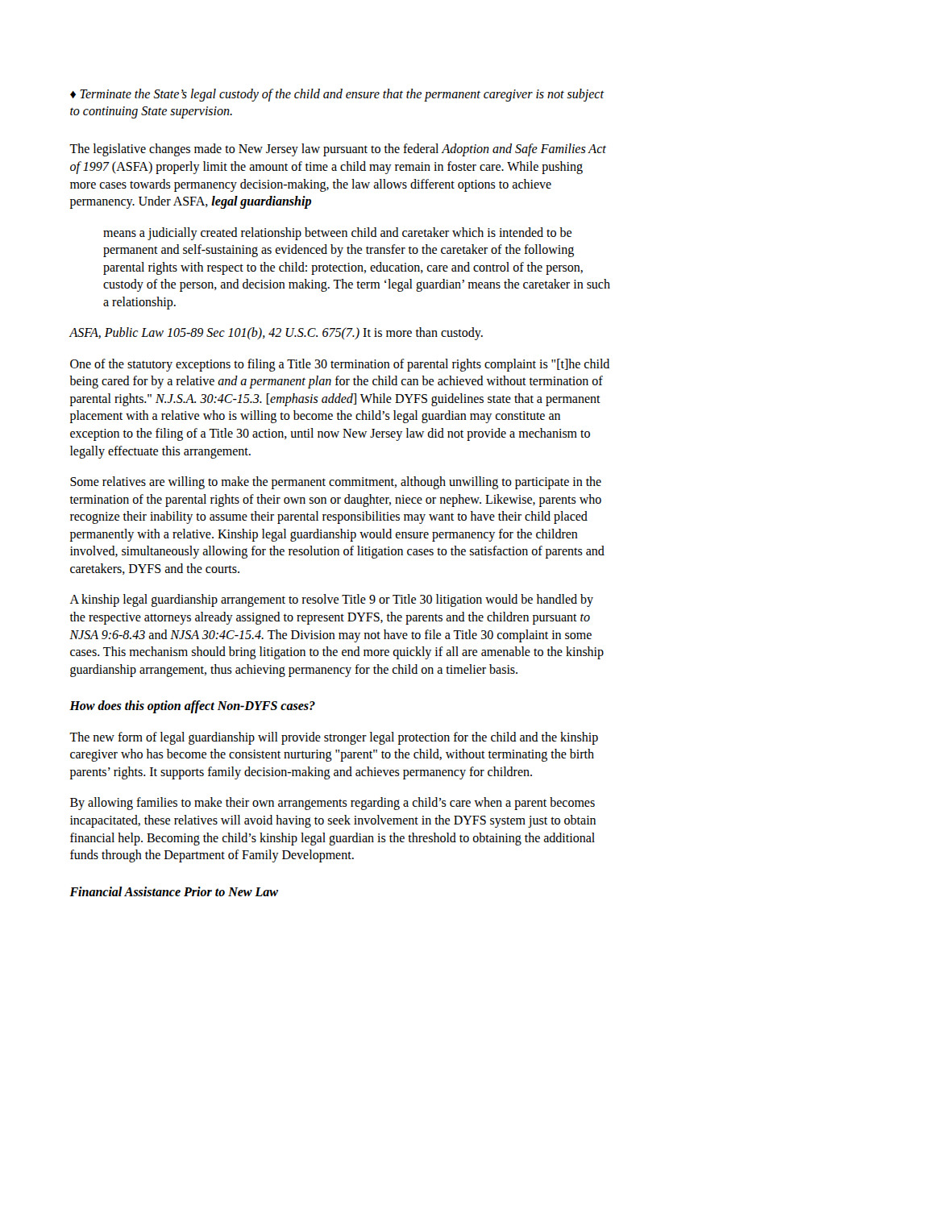♦ Terminate the State’s legal custody of the child and ensure that the permanent caregiver is not subject to continuing State supervision.
The legislative changes made to New Jersey law pursuant to the federal Adoption and Safe Families Act of 1997 (ASFA) properly limit the amount of time a child may remain in foster care. While pushing more cases towards permanency decision-making, the law allows different options to achieve permanency. Under ASFA, legal guardianship
means a judicially created relationship between child and caretaker which is intended to be permanent and self-sustaining as evidenced by the transfer to the caretaker of the following parental rights with respect to the child: protection, education, care and control of the person, custody of the person, and decision making. The term ‘legal guardian’ means the caretaker in such a relationship.
ASFA, Public Law 105-89 Sec 101(b), 42 U.S.C. 675(7.) It is more than custody.
One of the statutory exceptions to filing a Title 30 termination of parental rights complaint is "[t]he child being cared for by a relative and a permanent plan for the child can be achieved without termination of parental rights." N.J.S.A. 30:4C-15.3. [emphasis added] While DYFS guidelines state that a permanent placement with a relative who is willing to become the child’s legal guardian may constitute an exception to the filing of a Title 30 action, until now New Jersey law did not provide a mechanism to legally effectuate this arrangement.
Some relatives are willing to make the permanent commitment, although unwilling to participate in the termination of the parental rights of their own son or daughter, niece or nephew. Likewise, parents who recognize their inability to assume their parental responsibilities may want to have their child placed permanently with a relative. Kinship legal guardianship would ensure permanency for the children involved, simultaneously allowing for the resolution of litigation cases to the satisfaction of parents and caretakers, DYFS and the courts.
A kinship legal guardianship arrangement to resolve Title 9 or Title 30 litigation would be handled by the respective attorneys already assigned to represent DYFS, the parents and the children pursuant to NJSA 9:6-8.43 and NJSA 30:4C-15.4. The Division may not have to file a Title 30 complaint in some cases. This mechanism should bring litigation to the end more quickly if all are amenable to the kinship guardianship arrangement, thus achieving permanency for the child on a timelier basis.
How does this option affect Non-DYFS cases?
The new form of legal guardianship will provide stronger legal protection for the child and the kinship caregiver who has become the consistent nurturing "parent" to the child, without terminating the birth parents’ rights. It supports family decision-making and achieves permanency for children.
By allowing families to make their own arrangements regarding a child’s care when a parent becomes incapacitated, these relatives will avoid having to seek involvement in the DYFS system just to obtain financial help. Becoming the child’s kinship legal guardian is the threshold to obtaining the additional funds through the Department of Family Development.
Financial Assistance Prior to New Law